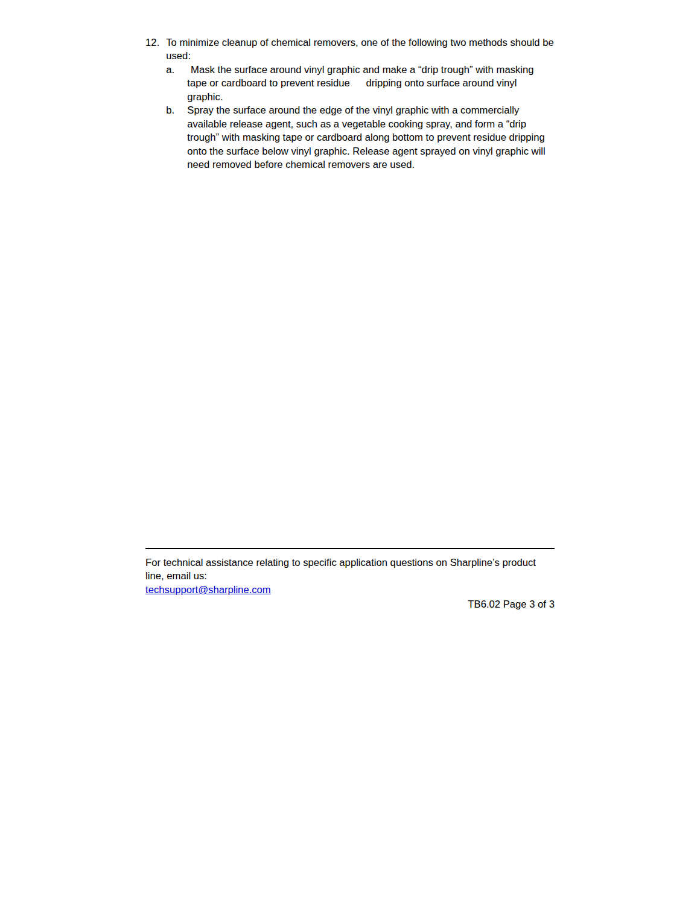12. To minimize cleanup of chemical removers, one of the following two methods should be used:
a. Mask the surface around vinyl graphic and make a “drip trough” with masking tape or cardboard to prevent residue dripping onto surface around vinyl graphic.
b. Spray the surface around the edge of the vinyl graphic with a commercially available release agent, such as a vegetable cooking spray, and form a “drip trough” with masking tape or cardboard along bottom to prevent residue dripping onto the surface below vinyl graphic. Release agent sprayed on vinyl graphic will need removed before chemical removers are used.
For technical assistance relating to specific application questions on Sharpline’s product line, email us:
techsupport@sharpline.com
TB6.02 Page 3 of 3